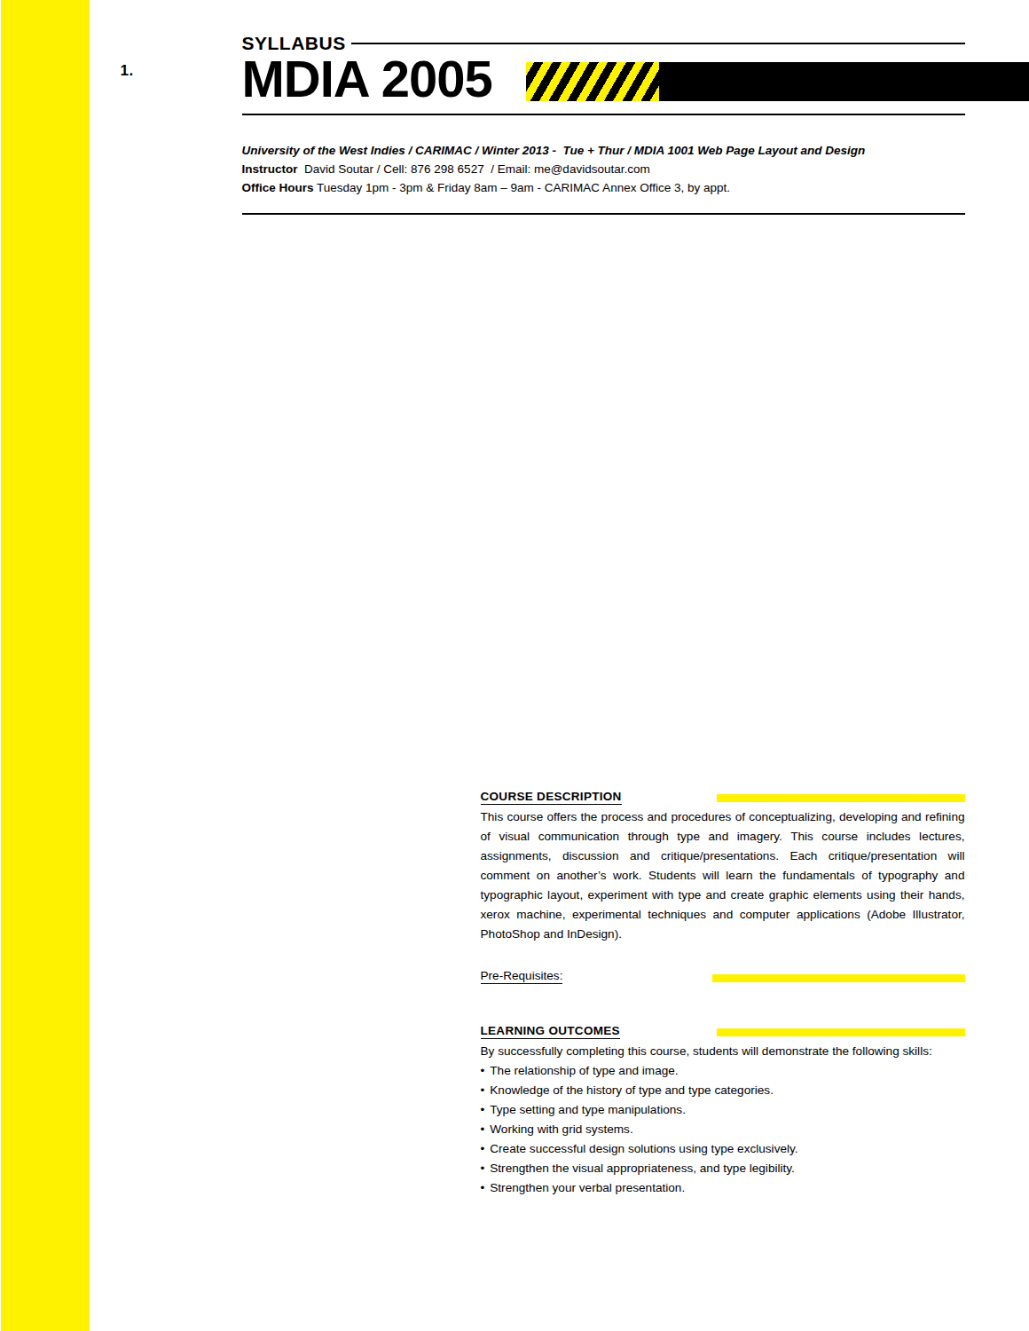1.
SYLLABUS
MDIA 2005
University of the West Indies / CARIMAC / Winter 2013 - Tue + Thur / MDIA 1001 Web Page Layout and Design
Instructor David Soutar / Cell: 876 298 6527 / Email: me@davidsoutar.com
Office Hours Tuesday 1pm - 3pm & Friday 8am – 9am - CARIMAC Annex Office 3, by appt.
COURSE DESCRIPTION
This course offers the process and procedures of conceptualizing, developing and refining of visual communication through type and imagery. This course includes lectures, assignments, discussion and critique/presentations. Each critique/presentation will comment on another’s work. Students will learn the fundamentals of typography and typographic layout, experiment with type and create graphic elements using their hands, xerox machine, experimental techniques and computer applications (Adobe Illustrator, PhotoShop and InDesign).
Pre-Requisites:
LEARNING OUTCOMES
By successfully completing this course, students will demonstrate the following skills:
The relationship of type and image.
Knowledge of the history of type and type categories.
Type setting and type manipulations.
Working with grid systems.
Create successful design solutions using type exclusively.
Strengthen the visual appropriateness, and type legibility.
Strengthen your verbal presentation.